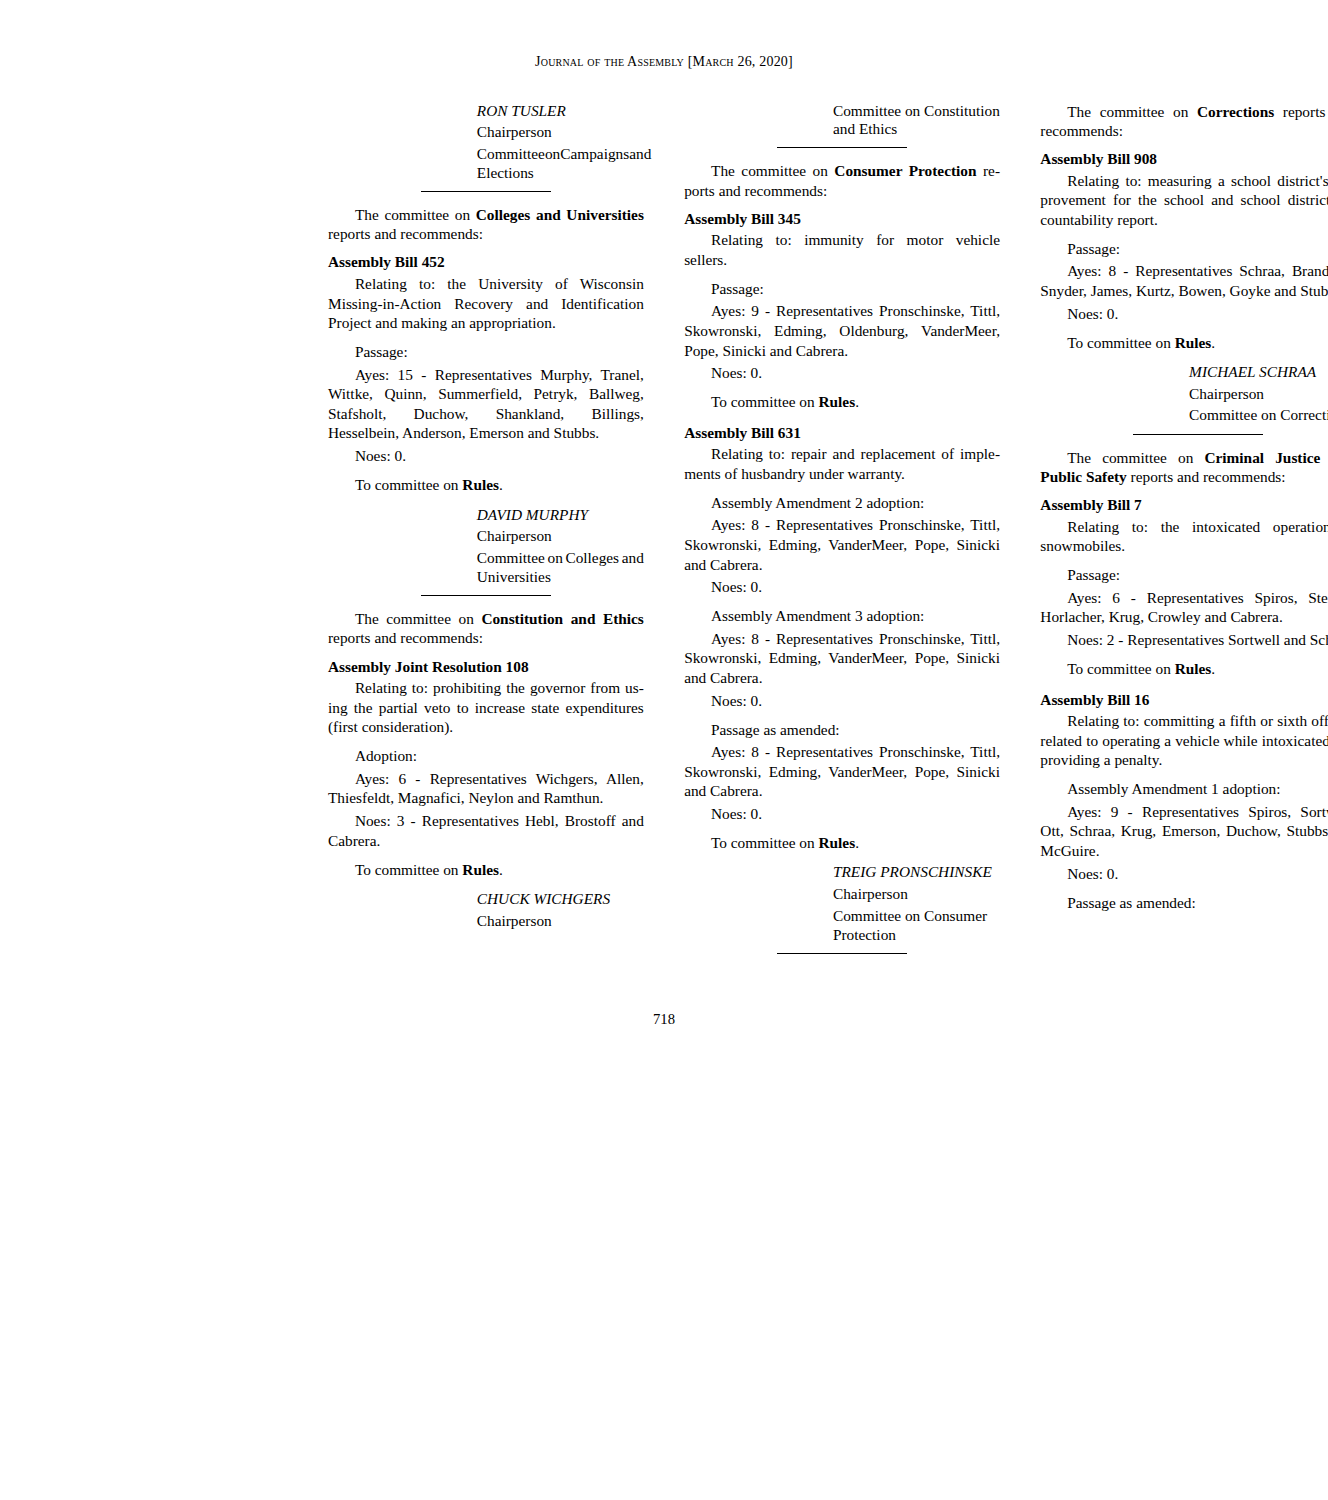Journal of the Assembly [March 26, 2020]
RON TUSLER
Chairperson
Committee on Campaigns and
Elections
The committee on Colleges and Universities reports and recommends:
Assembly Bill 452
Relating to: the University of Wisconsin Missing-in-Action Recovery and Identification Project and making an appropriation.
Passage:
Ayes: 15 - Representatives Murphy, Tranel, Wittke, Quinn, Summerfield, Petryk, Ballweg, Stafsholt, Duchow, Shankland, Billings, Hesselbein, Anderson, Emerson and Stubbs.
Noes: 0.
To committee on Rules.
DAVID MURPHY
Chairperson
Committee on Colleges and
Universities
The committee on Constitution and Ethics reports and recommends:
Assembly Joint Resolution 108
Relating to: prohibiting the governor from using the partial veto to increase state expenditures (first consideration).
Adoption:
Ayes: 6 - Representatives Wichgers, Allen, Thiesfeldt, Magnafici, Neylon and Ramthun.
Noes: 3 - Representatives Hebl, Brostoff and Cabrera.
To committee on Rules.
CHUCK WICHGERS
Chairperson
Committee on Constitution and Ethics
The committee on Consumer Protection reports and recommends:
Assembly Bill 345
Relating to: immunity for motor vehicle sellers.
Passage:
Ayes: 9 - Representatives Pronschinske, Tittl, Skowronski, Edming, Oldenburg, VanderMeer, Pope, Sinicki and Cabrera.
Noes: 0.
To committee on Rules.
Assembly Bill 631
Relating to: repair and replacement of implements of husbandry under warranty.
Assembly Amendment 2 adoption:
Ayes: 8 - Representatives Pronschinske, Tittl, Skowronski, Edming, VanderMeer, Pope, Sinicki and Cabrera.
Noes: 0.
Assembly Amendment 3 adoption:
Ayes: 8 - Representatives Pronschinske, Tittl, Skowronski, Edming, VanderMeer, Pope, Sinicki and Cabrera.
Noes: 0.
Passage as amended:
Ayes: 8 - Representatives Pronschinske, Tittl, Skowronski, Edming, VanderMeer, Pope, Sinicki and Cabrera.
Noes: 0.
To committee on Rules.
TREIG PRONSCHINSKE
Chairperson
Committee on Consumer Protection
The committee on Corrections reports and recommends:
Assembly Bill 908
Relating to: measuring a school district's improvement for the school and school district accountability report.
Passage:
Ayes: 8 - Representatives Schraa, Brandtjen, Snyder, James, Kurtz, Bowen, Goyke and Stubbs.
Noes: 0.
To committee on Rules.
MICHAEL SCHRAA
Chairperson
Committee on Corrections
The committee on Criminal Justice and Public Safety reports and recommends:
Assembly Bill 7
Relating to: the intoxicated operation of snowmobiles.
Passage:
Ayes: 6 - Representatives Spiros, Steffen, Horlacher, Krug, Crowley and Cabrera.
Noes: 2 - Representatives Sortwell and Schraa.
To committee on Rules.
Assembly Bill 16
Relating to: committing a fifth or sixth offense related to operating a vehicle while intoxicated and providing a penalty.
Assembly Amendment 1 adoption:
Ayes: 9 - Representatives Spiros, Sortwell, Ott, Schraa, Krug, Emerson, Duchow, Stubbs and McGuire.
Noes: 0.
Passage as amended:
718